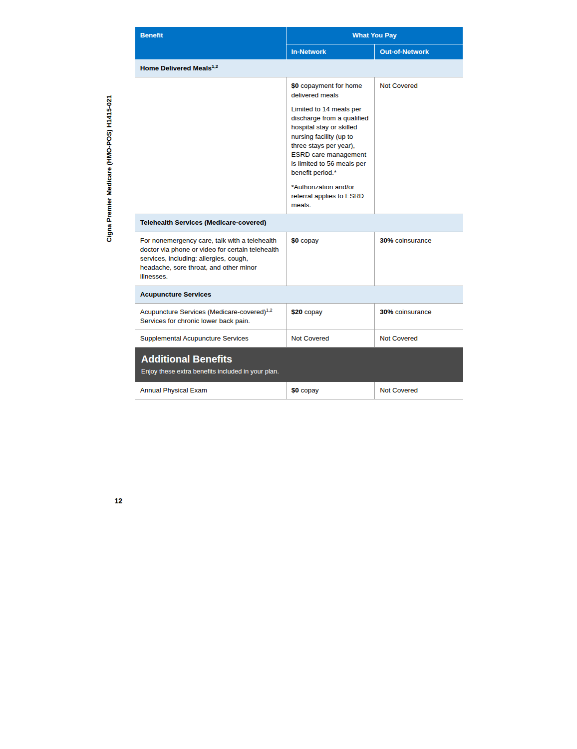Cigna Premier Medicare (HMO-POS) H1415-021
| Benefit | What You Pay |
| --- | --- |
| In-Network | Out-of-Network |
| Home Delivered Meals 1,2 |
| | $0 copayment for home delivered meals Limited to 14 meals per discharge from a qualified hospital stay or skilled nursing facility (up to three stays per year), ESRD care management is limited to 56 meals per benefit period.* *Authorization and/or referral applies to ESRD meals. | Not Covered |
| Telehealth Services (Medicare-covered) |
| For nonemergency care, talk with a telehealth doctor via phone or video for certain telehealth services, including: allergies, cough, headache, sore throat, and other minor illnesses. | $0 copay | 30% coinsurance |
| Acupuncture Services |
| Acupuncture Services (Medicare-covered) 1,2 Services for chronic lower back pain. | $20 copay | 30% coinsurance |
| Supplemental Acupuncture Services | Not Covered | Not Covered |
Additional Benefits
Enjoy these extra benefits included in your plan.
| Annual Physical Exam | $0 copay | Not Covered |
12